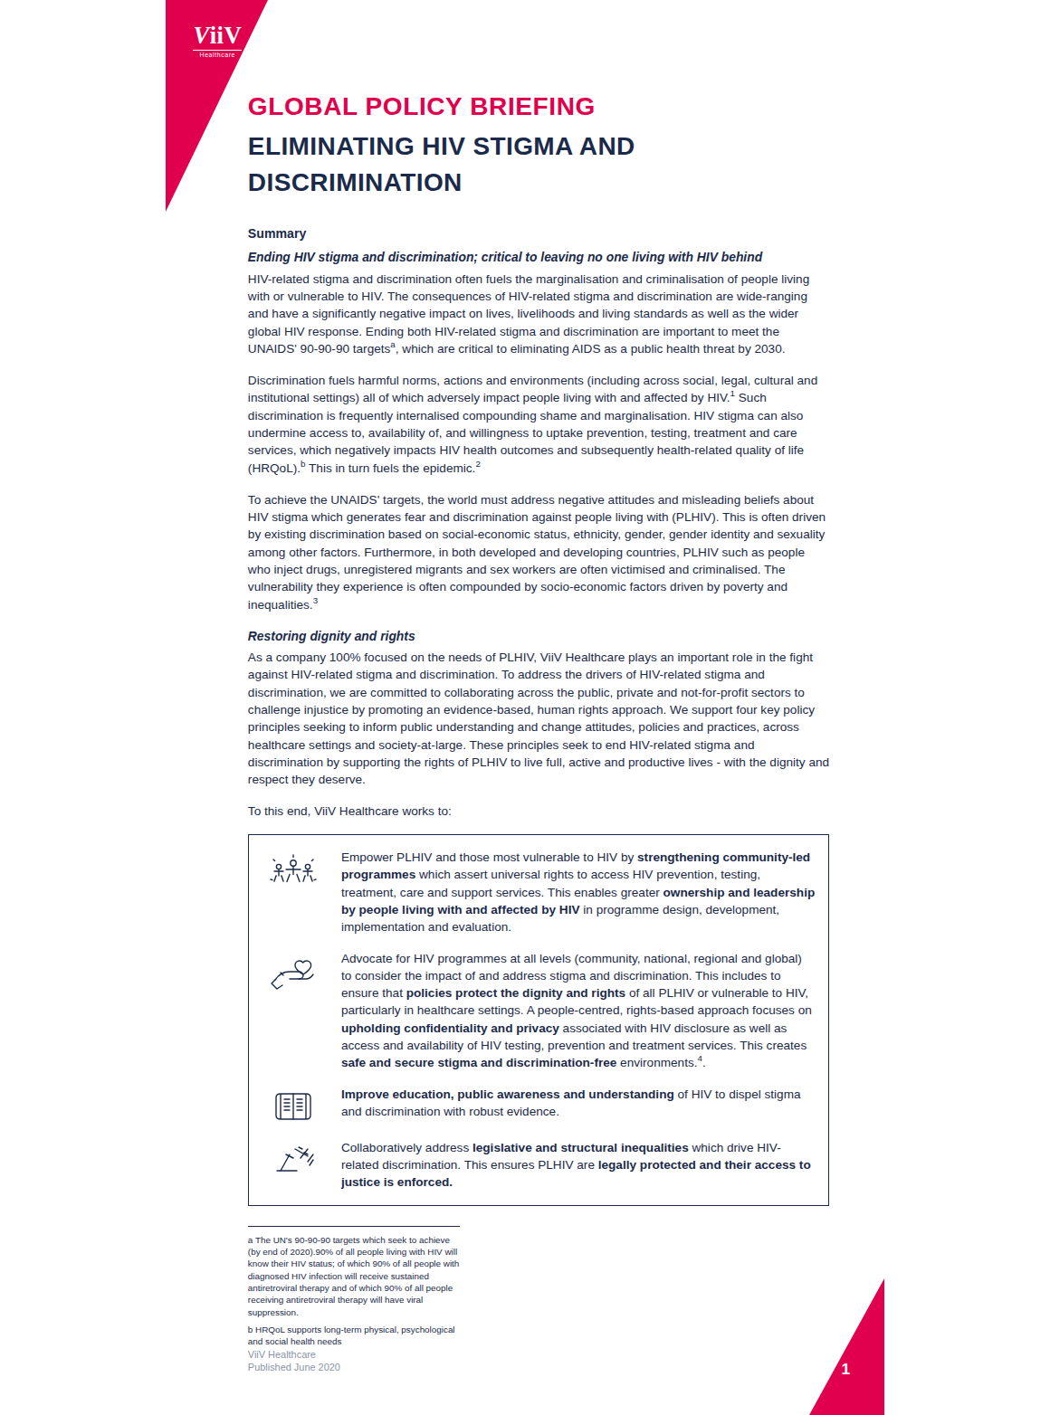ViiV
Healthcare
Global Policy Briefing
Eliminating HIV Stigma and Discrimination
Summary
Ending HIV stigma and discrimination; critical to leaving no one living with HIV behind
HIV-related stigma and discrimination often fuels the marginalisation and criminalisation of people living with or vulnerable to HIV. The consequences of HIV-related stigma and discrimination are wide-ranging and have a significantly negative impact on lives, livelihoods and living standards as well as the wider global HIV response. Ending both HIV-related stigma and discrimination are important to meet the UNAIDS' 90-90-90 targetsa, which are critical to eliminating AIDS as a public health threat by 2030.
Discrimination fuels harmful norms, actions and environments (including across social, legal, cultural and institutional settings) all of which adversely impact people living with and affected by HIV.1 Such discrimination is frequently internalised compounding shame and marginalisation. HIV stigma can also undermine access to, availability of, and willingness to uptake prevention, testing, treatment and care services, which negatively impacts HIV health outcomes and subsequently health-related quality of life (HRQoL).b This in turn fuels the epidemic.2
To achieve the UNAIDS' targets, the world must address negative attitudes and misleading beliefs about HIV stigma which generates fear and discrimination against people living with (PLHIV). This is often driven by existing discrimination based on social-economic status, ethnicity, gender, gender identity and sexuality among other factors. Furthermore, in both developed and developing countries, PLHIV such as people who inject drugs, unregistered migrants and sex workers are often victimised and criminalised. The vulnerability they experience is often compounded by socio-economic factors driven by poverty and inequalities.3
Restoring dignity and rights
As a company 100% focused on the needs of PLHIV, ViiV Healthcare plays an important role in the fight against HIV-related stigma and discrimination. To address the drivers of HIV-related stigma and discrimination, we are committed to collaborating across the public, private and not-for-profit sectors to challenge injustice by promoting an evidence-based, human rights approach. We support four key policy principles seeking to inform public understanding and change attitudes, policies and practices, across healthcare settings and society-at-large. These principles seek to end HIV-related stigma and discrimination by supporting the rights of PLHIV to live full, active and productive lives - with the dignity and respect they deserve.
To this end, ViiV Healthcare works to:
Empower PLHIV and those most vulnerable to HIV by strengthening community-led programmes which assert universal rights to access HIV prevention, testing, treatment, care and support services. This enables greater ownership and leadership by people living with and affected by HIV in programme design, development, implementation and evaluation.
Advocate for HIV programmes at all levels (community, national, regional and global) to consider the impact of and address stigma and discrimination. This includes to ensure that policies protect the dignity and rights of all PLHIV or vulnerable to HIV, particularly in healthcare settings. A people-centred, rights-based approach focuses on upholding confidentiality and privacy associated with HIV disclosure as well as access and availability of HIV testing, prevention and treatment services. This creates safe and secure stigma and discrimination-free environments.4.
Improve education, public awareness and understanding of HIV to dispel stigma and discrimination with robust evidence.
Collaboratively address legislative and structural inequalities which drive HIV-related discrimination. This ensures PLHIV are legally protected and their access to justice is enforced.
a The UN's 90-90-90 targets which seek to achieve (by end of 2020).90% of all people living with HIV will know their HIV status; of which 90% of all people with diagnosed HIV infection will receive sustained antiretroviral therapy and of which 90% of all people receiving antiretroviral therapy will have viral suppression.
b HRQoL supports long-term physical, psychological and social health needs
ViiV Healthcare
Published June 2020
1